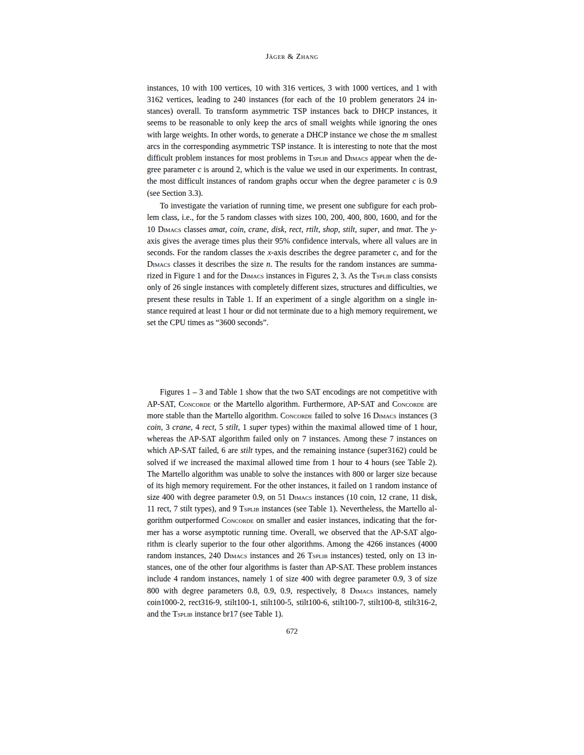Jäger & Zhang
instances, 10 with 100 vertices, 10 with 316 vertices, 3 with 1000 vertices, and 1 with 3162 vertices, leading to 240 instances (for each of the 10 problem generators 24 instances) overall. To transform asymmetric TSP instances back to DHCP instances, it seems to be reasonable to only keep the arcs of small weights while ignoring the ones with large weights. In other words, to generate a DHCP instance we chose the m smallest arcs in the corresponding asymmetric TSP instance. It is interesting to note that the most difficult problem instances for most problems in Tsplib and Dimacs appear when the degree parameter c is around 2, which is the value we used in our experiments. In contrast, the most difficult instances of random graphs occur when the degree parameter c is 0.9 (see Section 3.3).
To investigate the variation of running time, we present one subfigure for each problem class, i.e., for the 5 random classes with sizes 100, 200, 400, 800, 1600, and for the 10 Dimacs classes amat, coin, crane, disk, rect, rtilt, shop, stilt, super, and tmat. The y-axis gives the average times plus their 95% confidence intervals, where all values are in seconds. For the random classes the x-axis describes the degree parameter c, and for the Dimacs classes it describes the size n. The results for the random instances are summarized in Figure 1 and for the Dimacs instances in Figures 2, 3. As the Tsplib class consists only of 26 single instances with completely different sizes, structures and difficulties, we present these results in Table 1. If an experiment of a single algorithm on a single instance required at least 1 hour or did not terminate due to a high memory requirement, we set the CPU times as “3600 seconds”.
Figures 1 – 3 and Table 1 show that the two SAT encodings are not competitive with AP-SAT, Concorde or the Martello algorithm. Furthermore, AP-SAT and Concorde are more stable than the Martello algorithm. Concorde failed to solve 16 Dimacs instances (3 coin, 3 crane, 4 rect, 5 stilt, 1 super types) within the maximal allowed time of 1 hour, whereas the AP-SAT algorithm failed only on 7 instances. Among these 7 instances on which AP-SAT failed, 6 are stilt types, and the remaining instance (super3162) could be solved if we increased the maximal allowed time from 1 hour to 4 hours (see Table 2). The Martello algorithm was unable to solve the instances with 800 or larger size because of its high memory requirement. For the other instances, it failed on 1 random instance of size 400 with degree parameter 0.9, on 51 Dimacs instances (10 coin, 12 crane, 11 disk, 11 rect, 7 stilt types), and 9 Tsplib instances (see Table 1). Nevertheless, the Martello algorithm outperformed Concorde on smaller and easier instances, indicating that the former has a worse asymptotic running time. Overall, we observed that the AP-SAT algorithm is clearly superior to the four other algorithms. Among the 4266 instances (4000 random instances, 240 Dimacs instances and 26 Tsplib instances) tested, only on 13 instances, one of the other four algorithms is faster than AP-SAT. These problem instances include 4 random instances, namely 1 of size 400 with degree parameter 0.9, 3 of size 800 with degree parameters 0.8, 0.9, 0.9, respectively, 8 Dimacs instances, namely coin1000-2, rect316-9, stilt100-1, stilt100-5, stilt100-6, stilt100-7, stilt100-8, stilt316-2, and the Tsplib instance br17 (see Table 1).
672